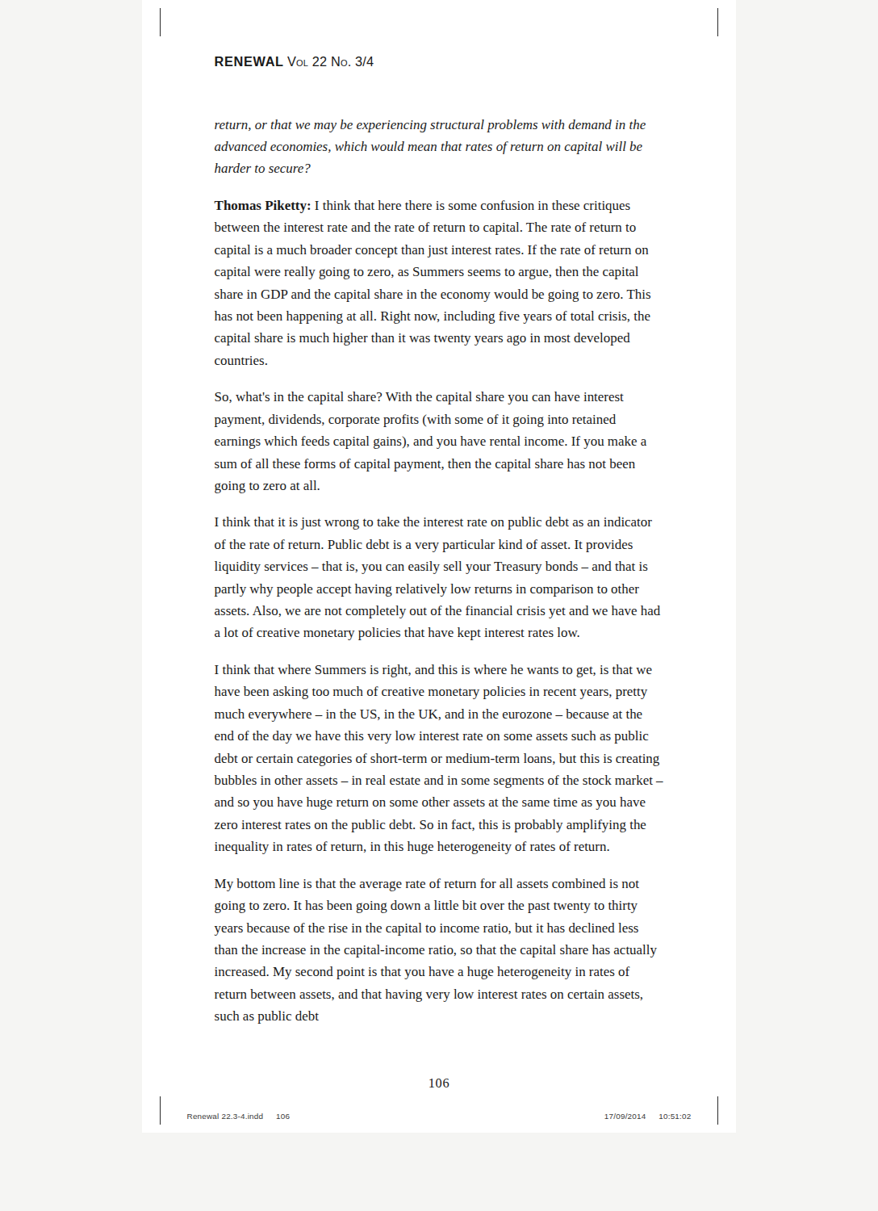Renewal Vol 22 No. 3/4
return, or that we may be experiencing structural problems with demand in the advanced economies, which would mean that rates of return on capital will be harder to secure?
Thomas Piketty: I think that here there is some confusion in these critiques between the interest rate and the rate of return to capital. The rate of return to capital is a much broader concept than just interest rates. If the rate of return on capital were really going to zero, as Summers seems to argue, then the capital share in GDP and the capital share in the economy would be going to zero. This has not been happening at all. Right now, including five years of total crisis, the capital share is much higher than it was twenty years ago in most developed countries.
So, what's in the capital share? With the capital share you can have interest payment, dividends, corporate profits (with some of it going into retained earnings which feeds capital gains), and you have rental income. If you make a sum of all these forms of capital payment, then the capital share has not been going to zero at all.
I think that it is just wrong to take the interest rate on public debt as an indicator of the rate of return. Public debt is a very particular kind of asset. It provides liquidity services – that is, you can easily sell your Treasury bonds – and that is partly why people accept having relatively low returns in comparison to other assets. Also, we are not completely out of the financial crisis yet and we have had a lot of creative monetary policies that have kept interest rates low.
I think that where Summers is right, and this is where he wants to get, is that we have been asking too much of creative monetary policies in recent years, pretty much everywhere – in the US, in the UK, and in the eurozone – because at the end of the day we have this very low interest rate on some assets such as public debt or certain categories of short-term or medium-term loans, but this is creating bubbles in other assets – in real estate and in some segments of the stock market – and so you have huge return on some other assets at the same time as you have zero interest rates on the public debt. So in fact, this is probably amplifying the inequality in rates of return, in this huge heterogeneity of rates of return.
My bottom line is that the average rate of return for all assets combined is not going to zero. It has been going down a little bit over the past twenty to thirty years because of the rise in the capital to income ratio, but it has declined less than the increase in the capital-income ratio, so that the capital share has actually increased. My second point is that you have a huge heterogeneity in rates of return between assets, and that having very low interest rates on certain assets, such as public debt
106
Renewal 22.3-4.indd 106
17/09/201410:51:02